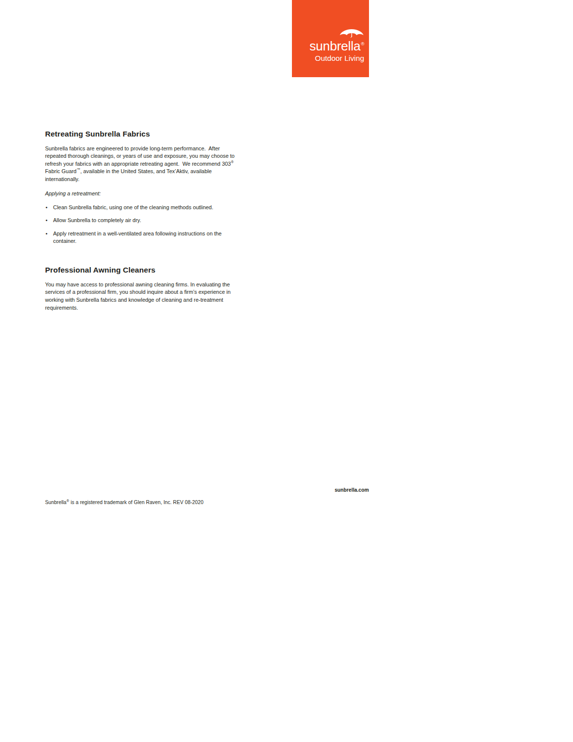sunbrella®
Outdoor Living
Retreating Sunbrella Fabrics
Sunbrella fabrics are engineered to provide long-term performance. After repeated thorough cleanings, or years of use and exposure, you may choose to refresh your fabrics with an appropriate retreating agent. We recommend 303® Fabric Guard™, available in the United States, and Tex’Aktiv, available internationally.
Applying a retreatment:
Clean Sunbrella fabric, using one of the cleaning methods outlined.
Allow Sunbrella to completely air dry.
Apply retreatment in a well-ventilated area following instructions on the container.
Professional Awning Cleaners
You may have access to professional awning cleaning firms. In evaluating the services of a professional firm, you should inquire about a firm’s experience in working with Sunbrella fabrics and knowledge of cleaning and re-treatment requirements.
sunbrella.com
Sunbrella® is a registered trademark of Glen Raven, Inc. REV 08-2020